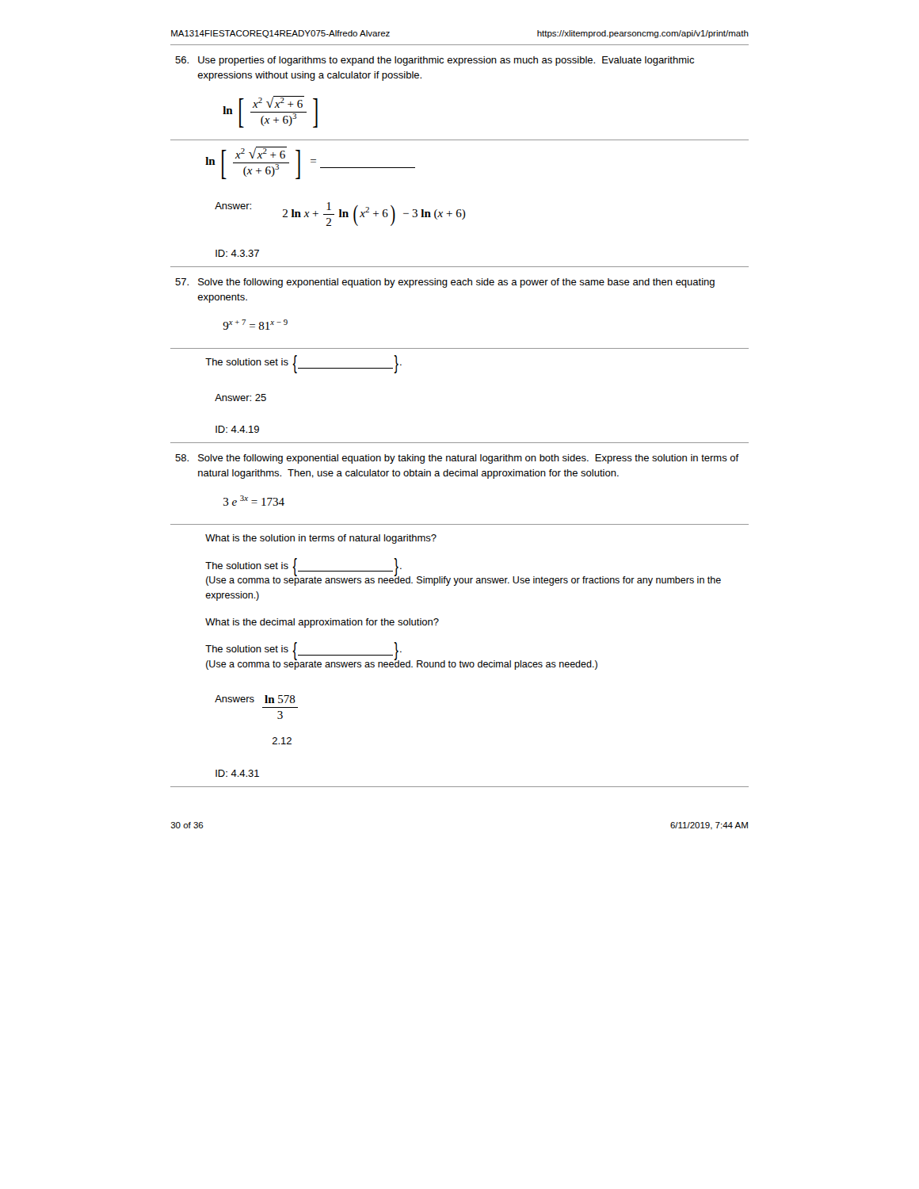MA1314FIESTACOREQ14READY075-Alfredo Alvarez
https://xlitemprod.pearsoncmg.com/api/v1/print/math
56.
Use properties of logarithms to expand the logarithmic expression as much as possible. Evaluate logarithmic expressions without using a calculator if possible.
ln [ x2 x2 + 6 (x + 6)3 ]
ln [ x2 x2 + 6 (x + 6)3 ] =
Answer:
2 ln x + 12 ln (x2 + 6) − 3 ln (x + 6)
ID: 4.3.37
57.
Solve the following exponential equation by expressing each side as a power of the same base and then equating exponents.
9x + 7 = 81x − 9
The solution set is { } .
Answer: 25
ID: 4.4.19
58.
Solve the following exponential equation by taking the natural logarithm on both sides. Express the solution in terms of natural logarithms. Then, use a calculator to obtain a decimal approximation for the solution.
3 e 3x = 1734
What is the solution in terms of natural logarithms?
The solution set is { } .
(Use a comma to separate answers as needed. Simplify your answer. Use integers or fractions for any numbers in the expression.)
What is the decimal approximation for the solution?
The solution set is { } .
(Use a comma to separate answers as needed. Round to two decimal places as needed.)
Answers
ln 578 3
2.12
ID: 4.4.31
30 of 36
6/11/2019, 7:44 AM